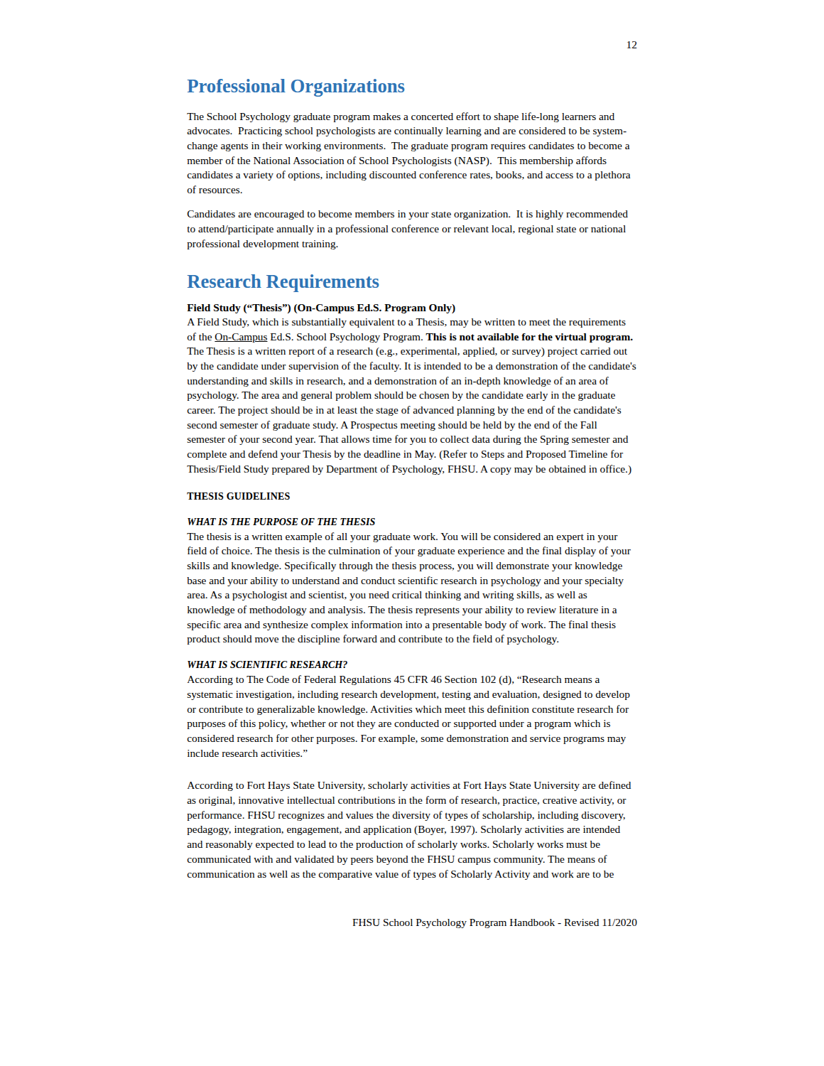12
Professional Organizations
The School Psychology graduate program makes a concerted effort to shape life-long learners and advocates. Practicing school psychologists are continually learning and are considered to be system-change agents in their working environments. The graduate program requires candidates to become a member of the National Association of School Psychologists (NASP). This membership affords candidates a variety of options, including discounted conference rates, books, and access to a plethora of resources.
Candidates are encouraged to become members in your state organization. It is highly recommended to attend/participate annually in a professional conference or relevant local, regional state or national professional development training.
Research Requirements
Field Study (“Thesis”) (On-Campus Ed.S. Program Only)
A Field Study, which is substantially equivalent to a Thesis, may be written to meet the requirements of the On-Campus Ed.S. School Psychology Program. This is not available for the virtual program. The Thesis is a written report of a research (e.g., experimental, applied, or survey) project carried out by the candidate under supervision of the faculty. It is intended to be a demonstration of the candidate's understanding and skills in research, and a demonstration of an in-depth knowledge of an area of psychology. The area and general problem should be chosen by the candidate early in the graduate career. The project should be in at least the stage of advanced planning by the end of the candidate's second semester of graduate study. A Prospectus meeting should be held by the end of the Fall semester of your second year. That allows time for you to collect data during the Spring semester and complete and defend your Thesis by the deadline in May. (Refer to Steps and Proposed Timeline for Thesis/Field Study prepared by Department of Psychology, FHSU. A copy may be obtained in office.)
THESIS GUIDELINES
WHAT IS THE PURPOSE OF THE THESIS
The thesis is a written example of all your graduate work. You will be considered an expert in your field of choice. The thesis is the culmination of your graduate experience and the final display of your skills and knowledge. Specifically through the thesis process, you will demonstrate your knowledge base and your ability to understand and conduct scientific research in psychology and your specialty area. As a psychologist and scientist, you need critical thinking and writing skills, as well as knowledge of methodology and analysis. The thesis represents your ability to review literature in a specific area and synthesize complex information into a presentable body of work. The final thesis product should move the discipline forward and contribute to the field of psychology.
WHAT IS SCIENTIFIC RESEARCH?
According to The Code of Federal Regulations 45 CFR 46 Section 102 (d), “Research means a systematic investigation, including research development, testing and evaluation, designed to develop or contribute to generalizable knowledge. Activities which meet this definition constitute research for purposes of this policy, whether or not they are conducted or supported under a program which is considered research for other purposes. For example, some demonstration and service programs may include research activities.”
According to Fort Hays State University, scholarly activities at Fort Hays State University are defined as original, innovative intellectual contributions in the form of research, practice, creative activity, or performance. FHSU recognizes and values the diversity of types of scholarship, including discovery, pedagogy, integration, engagement, and application (Boyer, 1997). Scholarly activities are intended and reasonably expected to lead to the production of scholarly works. Scholarly works must be communicated with and validated by peers beyond the FHSU campus community. The means of communication as well as the comparative value of types of Scholarly Activity and work are to be
FHSU School Psychology Program Handbook - Revised 11/2020